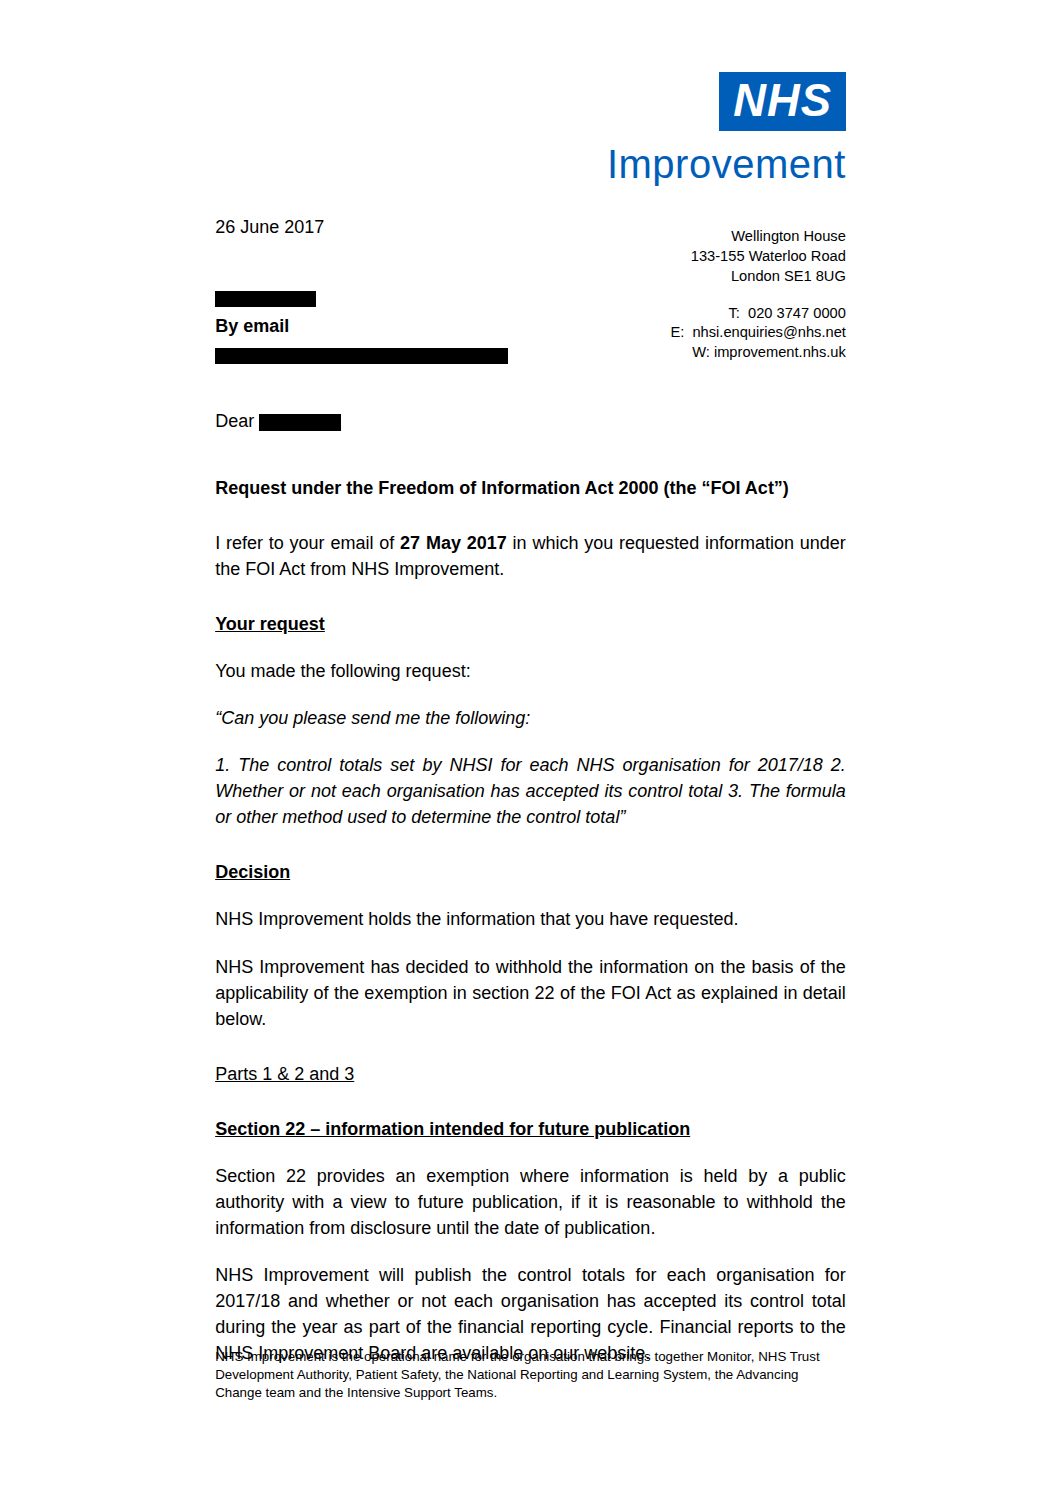NHS Improvement
Wellington House
133-155 Waterloo Road
London SE1 8UG
T: 020 3747 0000
E: nhsi.enquiries@nhs.net
W: improvement.nhs.uk
26 June 2017
By email
Dear
Request under the Freedom of Information Act 2000 (the “FOI Act”)
I refer to your email of 27 May 2017 in which you requested information under the FOI Act from NHS Improvement.
Your request
You made the following request:
“Can you please send me the following:
1. The control totals set by NHSI for each NHS organisation for 2017/18 2. Whether or not each organisation has accepted its control total 3. The formula or other method used to determine the control total”
Decision
NHS Improvement holds the information that you have requested.
NHS Improvement has decided to withhold the information on the basis of the applicability of the exemption in section 22 of the FOI Act as explained in detail below.
Parts 1 & 2 and 3
Section 22 – information intended for future publication
Section 22 provides an exemption where information is held by a public authority with a view to future publication, if it is reasonable to withhold the information from disclosure until the date of publication.
NHS Improvement will publish the control totals for each organisation for 2017/18 and whether or not each organisation has accepted its control total during the year as part of the financial reporting cycle. Financial reports to the NHS Improvement Board are available on our website.
NHS Improvement is the operational name for the organisation that brings together Monitor, NHS Trust Development Authority, Patient Safety, the National Reporting and Learning System, the Advancing Change team and the Intensive Support Teams.